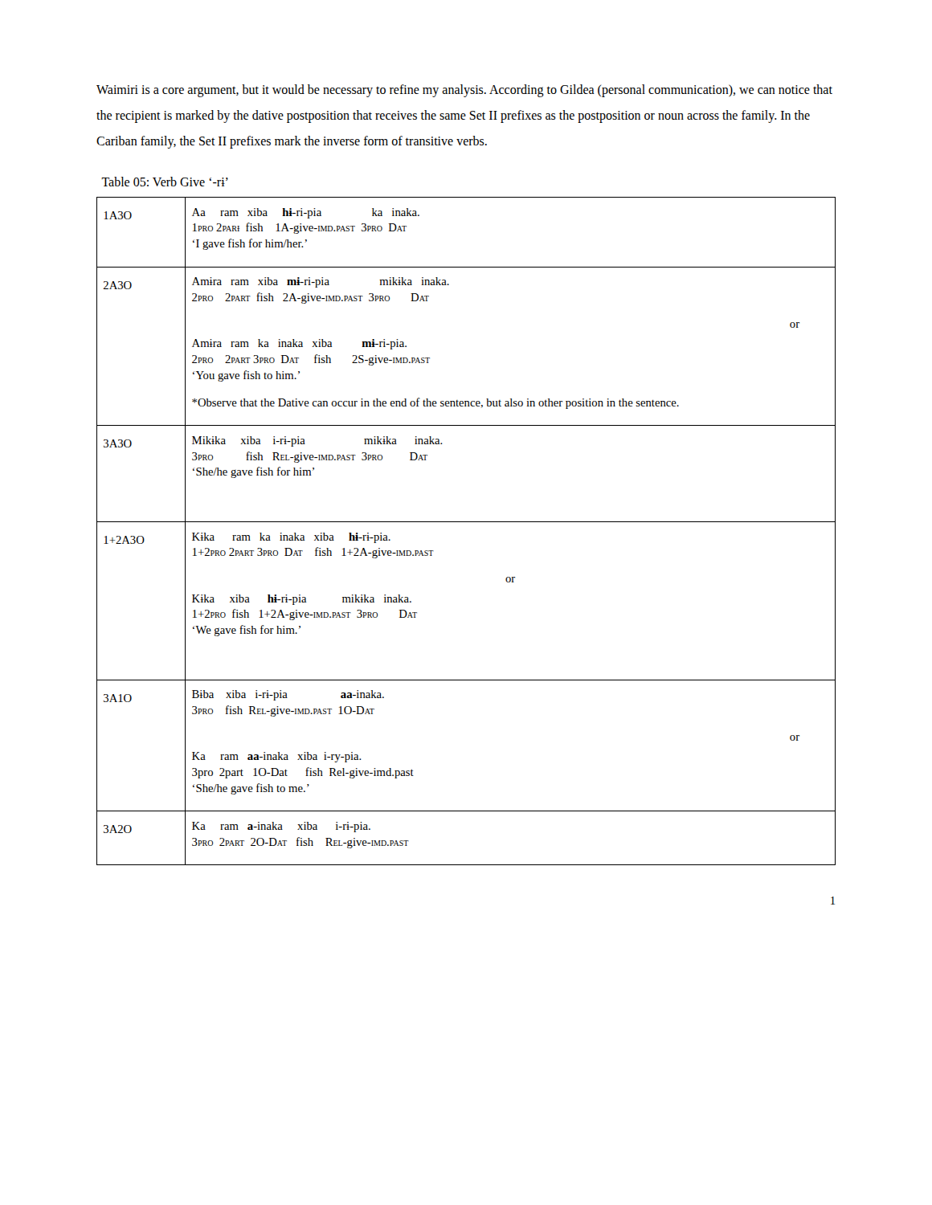Waimiri is a core argument, but it would be necessary to refine my analysis. According to Gildea (personal communication), we can notice that the recipient is marked by the dative postposition that receives the same Set II prefixes as the postposition or noun across the family. In the Cariban family, the Set II prefixes mark the inverse form of transitive verbs.
Table 05: Verb Give ‘-rɨ’
| 1A3O | Aa ram xiba hɨ -ri-pia ka inaka. 1 pro 2 parɨ fish 1A-give- imd.past 3 pro D at ‘I gave fish for him/her.’ |
| 2A3O | Amɨra ram xiba mɨ -ri-pia mikɨka inaka. 2 pro 2 part fish 2A-give- imd.past 3 pro D at or Amɨra ram ka inaka xiba mɨ -ri-pia. 2 pro 2 part 3 pro D at fish 2S-give- imd.past ‘You gave fish to him.’ *Observe that the Dative can occur in the end of the sentence, but also in other position in the sentence. |
| 3A3O | Mikɨka xiba i-rɨ-pia mikɨka inaka. 3 pro fish R el -give- imd.past 3 pro D at ‘She/he gave fish for him’ |
| 1+2A3O | Kɨka ram ka inaka xiba hɨ -rɨ-pia. 1+2 pro 2 part 3 pro D at fish 1+2A-give- imd.past or Kɨka xiba hɨ -rɨ-pia mikɨka inaka. 1+2 pro fish 1+2A-give- imd.past 3 pro D at ‘We gave fish for him.’ |
| 3A1O | Bɨba xiba i-rɨ-pia aa -inaka. 3 pro fish R el -give- imd.past 1O-D at or Ka ram aa -inaka xiba i-ry-pia. 3pro 2part 1O-Dat fish Rel-give-imd.past ‘She/he gave fish to me.’ |
| 3A2O | Ka ram a -inaka xiba i-rɨ-pia. 3 pro 2 part 2O-D at fish R el -give- imd.past |
1